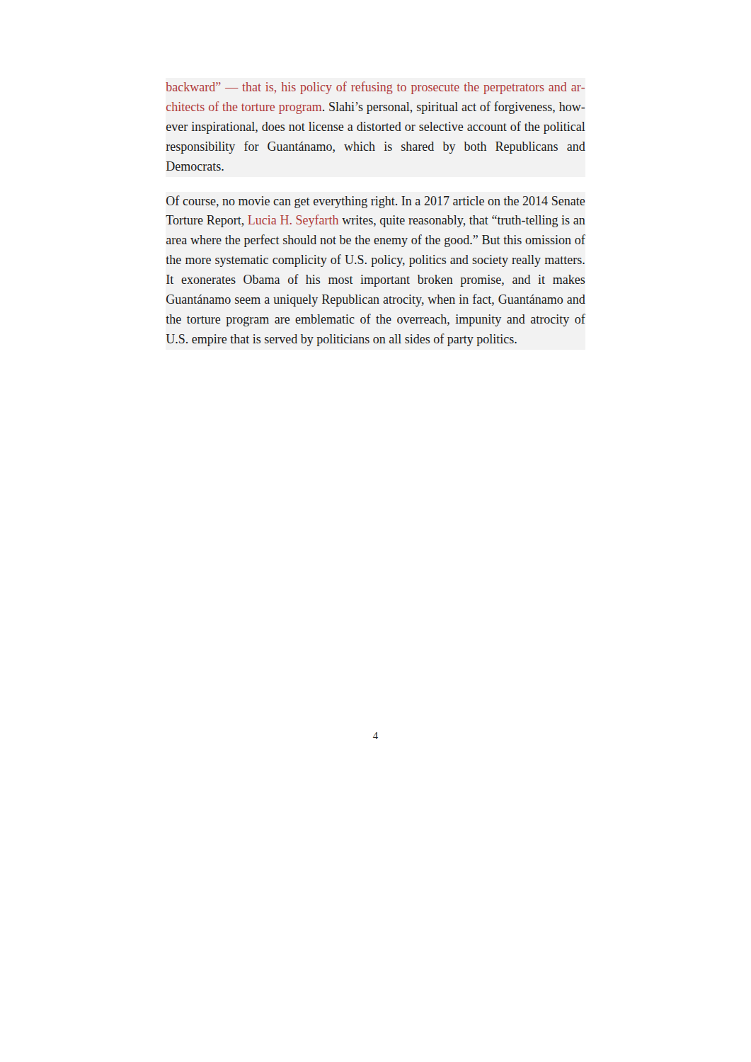backward” — that is, his policy of refusing to prosecute the perpetrators and architects of the torture program. Slahi’s personal, spiritual act of forgiveness, however inspirational, does not license a distorted or selective account of the political responsibility for Guantánamo, which is shared by both Republicans and Democrats.
Of course, no movie can get everything right. In a 2017 article on the 2014 Senate Torture Report, Lucia H. Seyfarth writes, quite reasonably, that “truth-telling is an area where the perfect should not be the enemy of the good.” But this omission of the more systematic complicity of U.S. policy, politics and society really matters. It exonerates Obama of his most important broken promise, and it makes Guantánamo seem a uniquely Republican atrocity, when in fact, Guantánamo and the torture program are emblematic of the overreach, impunity and atrocity of U.S. empire that is served by politicians on all sides of party politics.
4